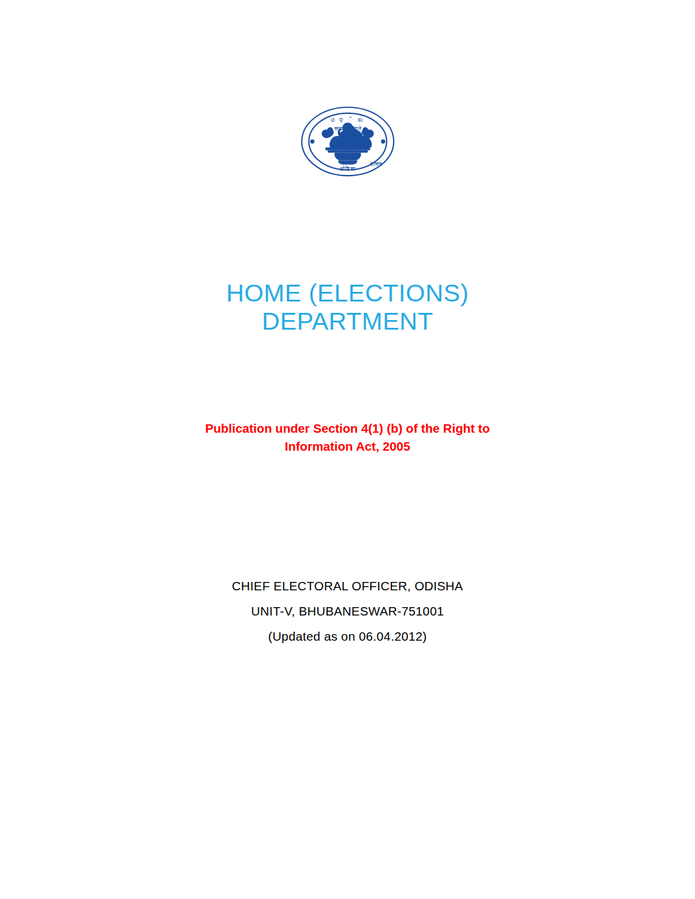Government of Odisha emblem with Lion Capital of Ashoka सत्यमेव जयते ଓ ଡ଼ ି ଶା ओड़िशा शासन
HOME (ELECTIONS) DEPARTMENT
Publication under Section 4(1) (b) of the Right to Information Act, 2005
CHIEF ELECTORAL OFFICER, ODISHA
UNIT-V, BHUBANESWAR-751001
(Updated as on 06.04.2012)